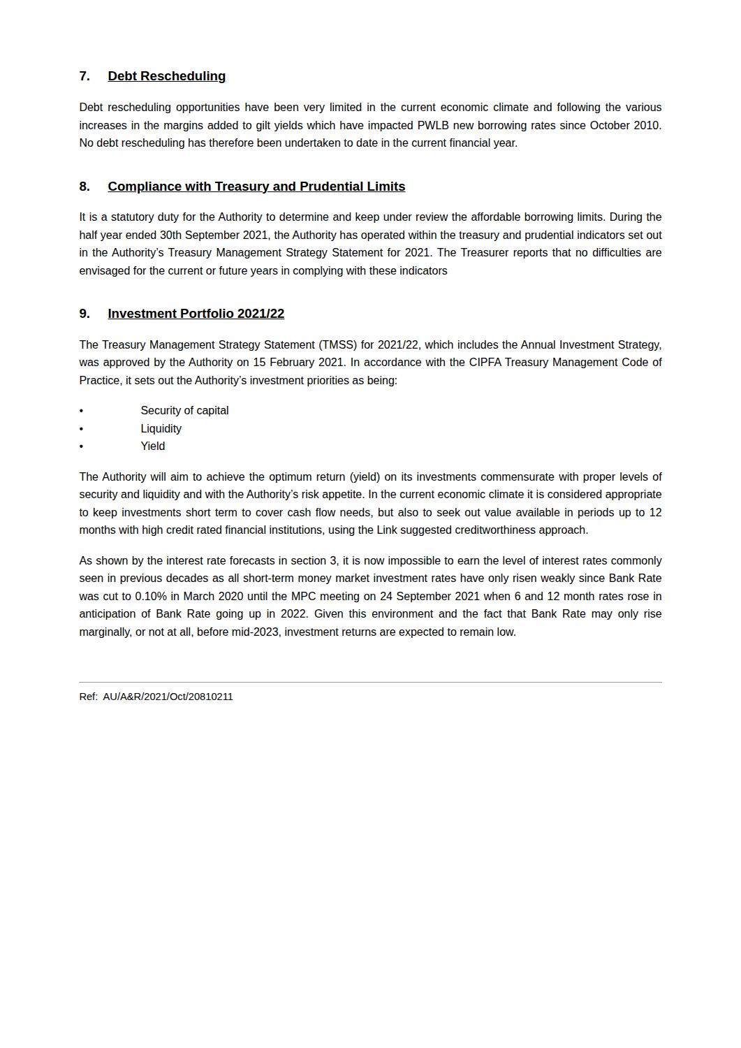7. Debt Rescheduling
Debt rescheduling opportunities have been very limited in the current economic climate and following the various increases in the margins added to gilt yields which have impacted PWLB new borrowing rates since October 2010. No debt rescheduling has therefore been undertaken to date in the current financial year.
8. Compliance with Treasury and Prudential Limits
It is a statutory duty for the Authority to determine and keep under review the affordable borrowing limits. During the half year ended 30th September 2021, the Authority has operated within the treasury and prudential indicators set out in the Authority’s Treasury Management Strategy Statement for 2021. The Treasurer reports that no difficulties are envisaged for the current or future years in complying with these indicators
9. Investment Portfolio 2021/22
The Treasury Management Strategy Statement (TMSS) for 2021/22, which includes the Annual Investment Strategy, was approved by the Authority on 15 February 2021. In accordance with the CIPFA Treasury Management Code of Practice, it sets out the Authority’s investment priorities as being:
Security of capital
Liquidity
Yield
The Authority will aim to achieve the optimum return (yield) on its investments commensurate with proper levels of security and liquidity and with the Authority’s risk appetite. In the current economic climate it is considered appropriate to keep investments short term to cover cash flow needs, but also to seek out value available in periods up to 12 months with high credit rated financial institutions, using the Link suggested creditworthiness approach.
As shown by the interest rate forecasts in section 3, it is now impossible to earn the level of interest rates commonly seen in previous decades as all short-term money market investment rates have only risen weakly since Bank Rate was cut to 0.10% in March 2020 until the MPC meeting on 24 September 2021 when 6 and 12 month rates rose in anticipation of Bank Rate going up in 2022. Given this environment and the fact that Bank Rate may only rise marginally, or not at all, before mid-2023, investment returns are expected to remain low.
Ref: AU/A&R/2021/Oct/20810211